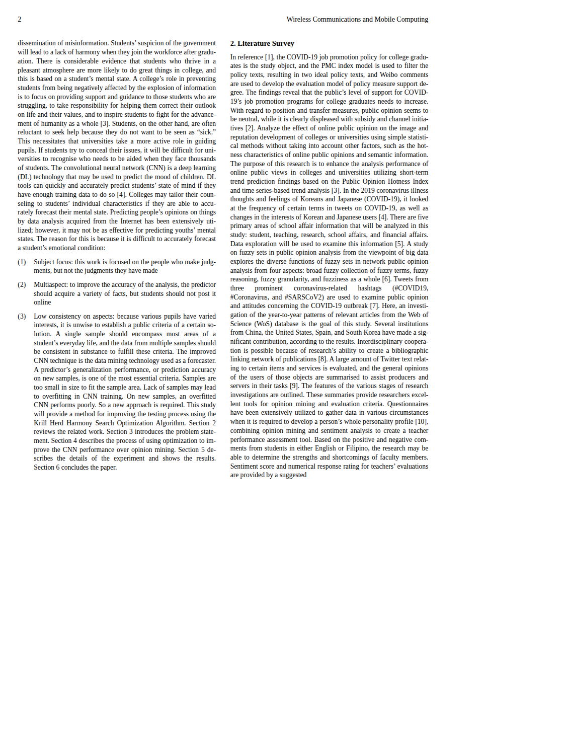2 Wireless Communications and Mobile Computing
dissemination of misinformation. Students’ suspicion of the government will lead to a lack of harmony when they join the workforce after graduation. There is considerable evidence that students who thrive in a pleasant atmosphere are more likely to do great things in college, and this is based on a student’s mental state. A college’s role in preventing students from being negatively affected by the explosion of information is to focus on providing support and guidance to those students who are struggling, to take responsibility for helping them correct their outlook on life and their values, and to inspire students to fight for the advancement of humanity as a whole [3]. Students, on the other hand, are often reluctant to seek help because they do not want to be seen as “sick.” This necessitates that universities take a more active role in guiding pupils. If students try to conceal their issues, it will be difficult for universities to recognise who needs to be aided when they face thousands of students. The convolutional neural network (CNN) is a deep learning (DL) technology that may be used to predict the mood of children. DL tools can quickly and accurately predict students’ state of mind if they have enough training data to do so [4]. Colleges may tailor their counseling to students’ individual characteristics if they are able to accurately forecast their mental state. Predicting people’s opinions on things by data analysis acquired from the Internet has been extensively utilized; however, it may not be as effective for predicting youths’ mental states. The reason for this is because it is difficult to accurately forecast a student’s emotional condition:
Subject focus: this work is focused on the people who make judgments, but not the judgments they have made
Multiaspect: to improve the accuracy of the analysis, the predictor should acquire a variety of facts, but students should not post it online
Low consistency on aspects: because various pupils have varied interests, it is unwise to establish a public criteria of a certain solution. A single sample should encompass most areas of a student’s everyday life, and the data from multiple samples should be consistent in substance to fulfill these criteria. The improved CNN technique is the data mining technology used as a forecaster. A predictor’s generalization performance, or prediction accuracy on new samples, is one of the most essential criteria. Samples are too small in size to fit the sample area. Lack of samples may lead to overfitting in CNN training. On new samples, an overfitted CNN performs poorly. So a new approach is required. This study will provide a method for improving the testing process using the Krill Herd Harmony Search Optimization Algorithm. Section 2 reviews the related work. Section 3 introduces the problem statement. Section 4 describes the process of using optimization to improve the CNN performance over opinion mining. Section 5 describes the details of the experiment and shows the results. Section 6 concludes the paper.
2. Literature Survey
In reference [1], the COVID-19 job promotion policy for college graduates is the study object, and the PMC index model is used to filter the policy texts, resulting in two ideal policy texts, and Weibo comments are used to develop the evaluation model of policy measure support degree. The findings reveal that the public’s level of support for COVID-19’s job promotion programs for college graduates needs to increase. With regard to position and transfer measures, public opinion seems to be neutral, while it is clearly displeased with subsidy and channel initiatives [2]. Analyze the effect of online public opinion on the image and reputation development of colleges or universities using simple statistical methods without taking into account other factors, such as the hotness characteristics of online public opinions and semantic information. The purpose of this research is to enhance the analysis performance of online public views in colleges and universities utilizing short-term trend prediction findings based on the Public Opinion Hotness Index and time series-based trend analysis [3]. In the 2019 coronavirus illness thoughts and feelings of Koreans and Japanese (COVID-19), it looked at the frequency of certain terms in tweets on COVID-19, as well as changes in the interests of Korean and Japanese users [4]. There are five primary areas of school affair information that will be analyzed in this study: student, teaching, research, school affairs, and financial affairs. Data exploration will be used to examine this information [5]. A study on fuzzy sets in public opinion analysis from the viewpoint of big data explores the diverse functions of fuzzy sets in network public opinion analysis from four aspects: broad fuzzy collection of fuzzy terms, fuzzy reasoning, fuzzy granularity, and fuzziness as a whole [6]. Tweets from three prominent coronavirus-related hashtags (#COVID19, #Coronavirus, and #SARSCoV2) are used to examine public opinion and attitudes concerning the COVID-19 outbreak [7]. Here, an investigation of the year-to-year patterns of relevant articles from the Web of Science (WoS) database is the goal of this study. Several institutions from China, the United States, Spain, and South Korea have made a significant contribution, according to the results. Interdisciplinary cooperation is possible because of research’s ability to create a bibliographic linking network of publications [8]. A large amount of Twitter text relating to certain items and services is evaluated, and the general opinions of the users of those objects are summarised to assist producers and servers in their tasks [9]. The features of the various stages of research investigations are outlined. These summaries provide researchers excellent tools for opinion mining and evaluation criteria. Questionnaires have been extensively utilized to gather data in various circumstances when it is required to develop a person’s whole personality profile [10], combining opinion mining and sentiment analysis to create a teacher performance assessment tool. Based on the positive and negative comments from students in either English or Filipino, the research may be able to determine the strengths and shortcomings of faculty members. Sentiment score and numerical response rating for teachers’ evaluations are provided by a suggested